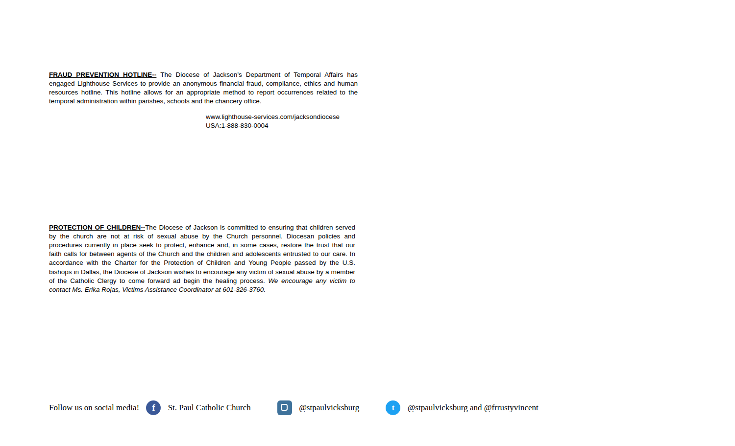FRAUD PREVENTION HOTLINE-- The Diocese of Jackson’s Department of Temporal Affairs has engaged Lighthouse Services to provide an anonymous financial fraud, compliance, ethics and human resources hotline. This hotline allows for an appropriate method to report occurrences related to the temporal administration within parishes, schools and the chancery office.
www.lighthouse-services.com/jacksondiocese
USA:1-888-830-0004
PROTECTION OF CHILDREN--The Diocese of Jackson is committed to ensuring that children served by the church are not at risk of sexual abuse by the Church personnel. Diocesan policies and procedures currently in place seek to protect, enhance and, in some cases, restore the trust that our faith calls for between agents of the Church and the children and adolescents entrusted to our care. In accordance with the Charter for the Protection of Children and Young People passed by the U.S. bishops in Dallas, the Diocese of Jackson wishes to encourage any victim of sexual abuse by a member of the Catholic Clergy to come forward ad begin the healing process. We encourage any victim to contact Ms. Erika Rojas, Victims Assistance Coordinator at 601-326-3760.
Follow us on social media! f St. Paul Catholic Church @stpaulvicksburg t @stpaulvicksburg and @frrustyvincent